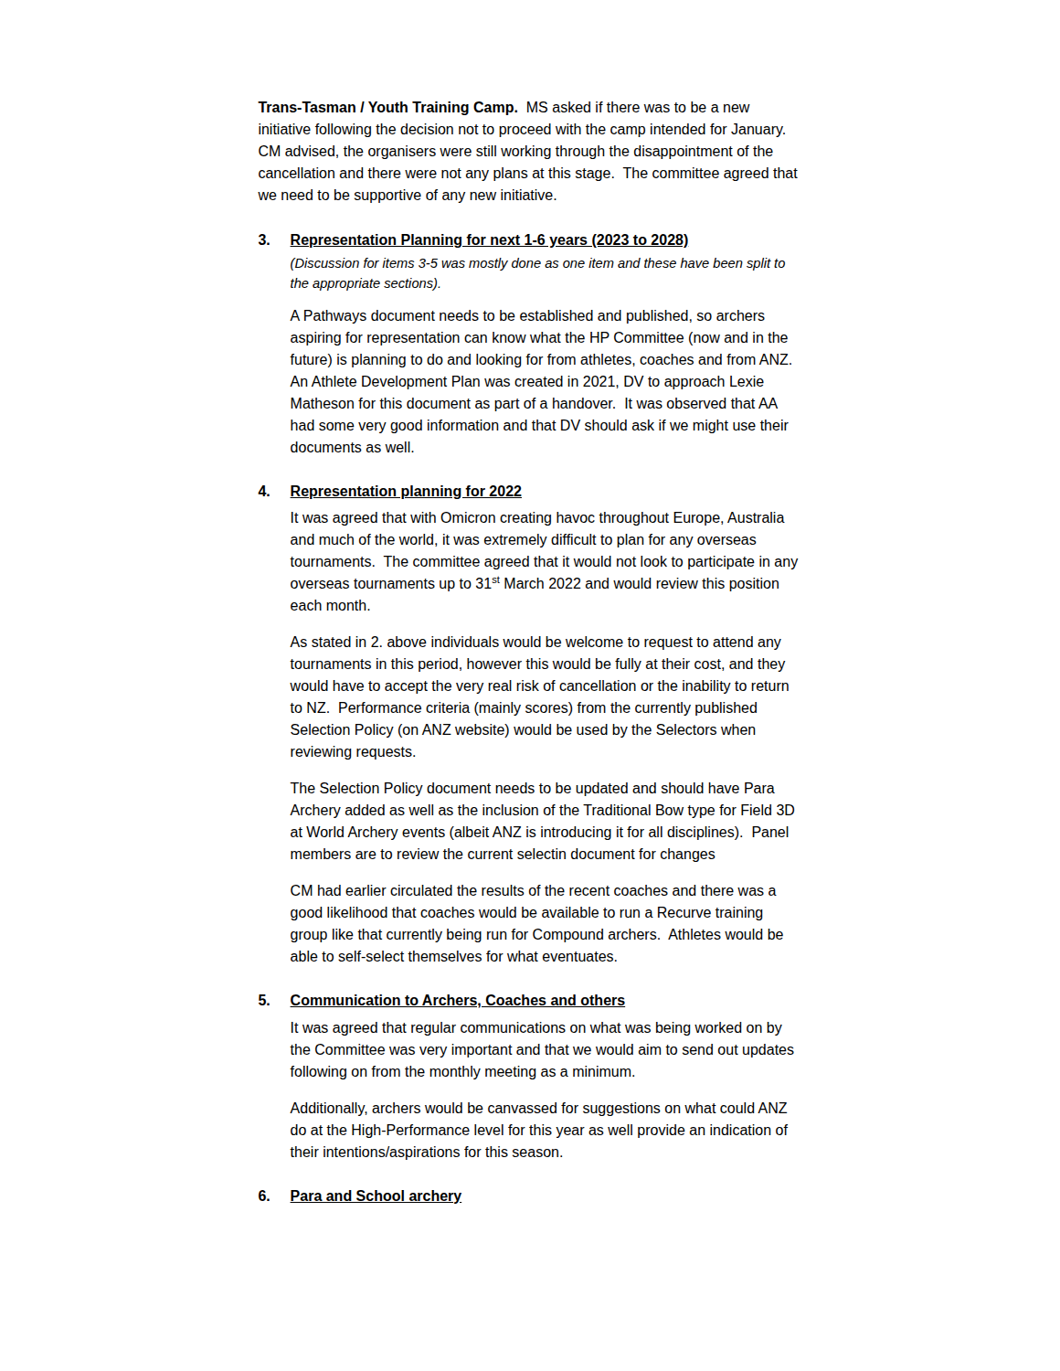Trans-Tasman / Youth Training Camp. MS asked if there was to be a new initiative following the decision not to proceed with the camp intended for January. CM advised, the organisers were still working through the disappointment of the cancellation and there were not any plans at this stage. The committee agreed that we need to be supportive of any new initiative.
3. Representation Planning for next 1-6 years (2023 to 2028) (Discussion for items 3-5 was mostly done as one item and these have been split to the appropriate sections).
A Pathways document needs to be established and published, so archers aspiring for representation can know what the HP Committee (now and in the future) is planning to do and looking for from athletes, coaches and from ANZ. An Athlete Development Plan was created in 2021, DV to approach Lexie Matheson for this document as part of a handover. It was observed that AA had some very good information and that DV should ask if we might use their documents as well.
4. Representation planning for 2022
It was agreed that with Omicron creating havoc throughout Europe, Australia and much of the world, it was extremely difficult to plan for any overseas tournaments. The committee agreed that it would not look to participate in any overseas tournaments up to 31st March 2022 and would review this position each month.
As stated in 2. above individuals would be welcome to request to attend any tournaments in this period, however this would be fully at their cost, and they would have to accept the very real risk of cancellation or the inability to return to NZ. Performance criteria (mainly scores) from the currently published Selection Policy (on ANZ website) would be used by the Selectors when reviewing requests.
The Selection Policy document needs to be updated and should have Para Archery added as well as the inclusion of the Traditional Bow type for Field 3D at World Archery events (albeit ANZ is introducing it for all disciplines). Panel members are to review the current selectin document for changes
CM had earlier circulated the results of the recent coaches and there was a good likelihood that coaches would be available to run a Recurve training group like that currently being run for Compound archers. Athletes would be able to self-select themselves for what eventuates.
5. Communication to Archers, Coaches and others
It was agreed that regular communications on what was being worked on by the Committee was very important and that we would aim to send out updates following on from the monthly meeting as a minimum.
Additionally, archers would be canvassed for suggestions on what could ANZ do at the High-Performance level for this year as well provide an indication of their intentions/aspirations for this season.
6. Para and School archery